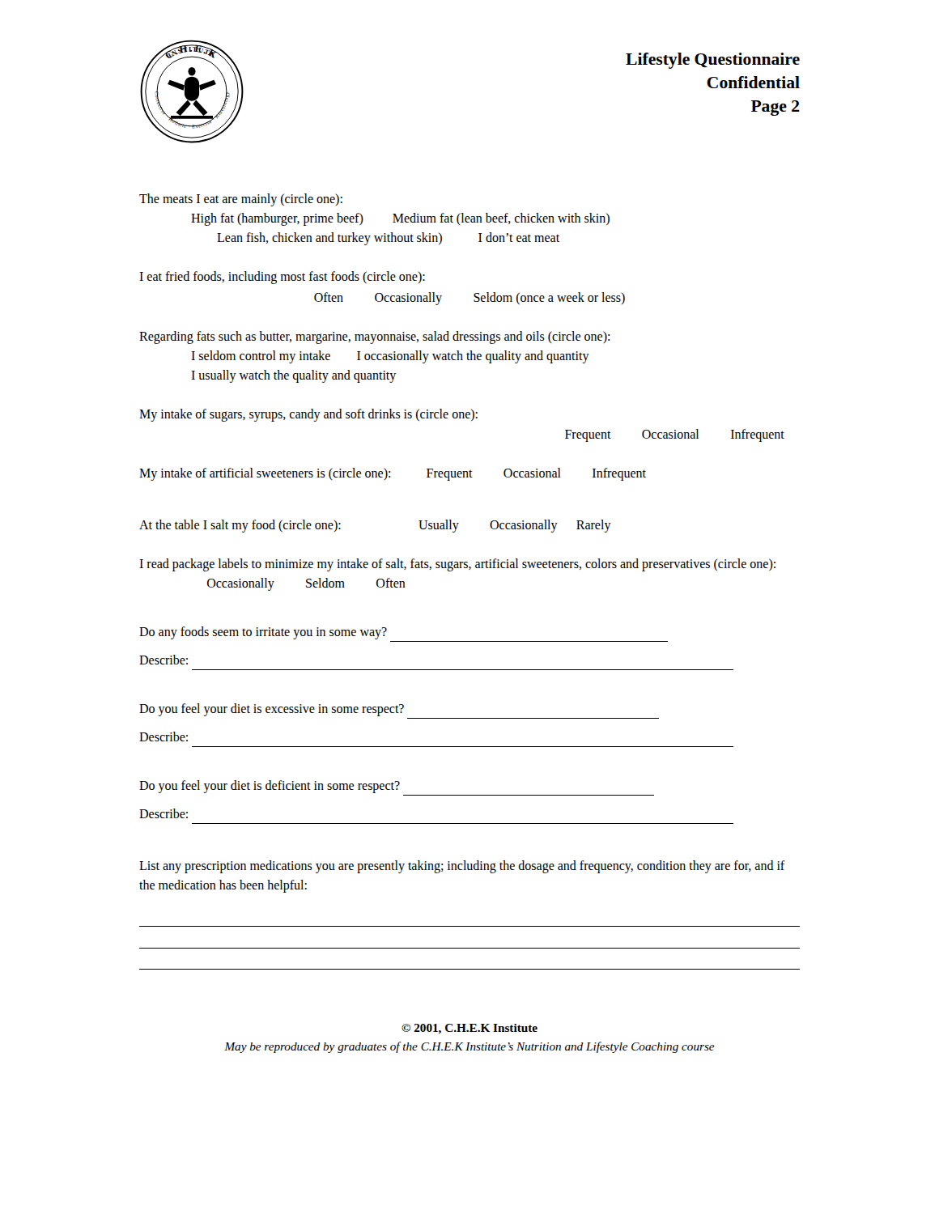C.H.E.K INSTITUTE Corrective · Holistic · Exercise · Kinesiology
Lifestyle Questionnaire
Confidential
Page 2
The meats I eat are mainly (circle one):
High fat (hamburger, prime beef) Medium fat (lean beef, chicken with skin)
Lean fish, chicken and turkey without skin) I don’t eat meat
I eat fried foods, including most fast foods (circle one):
Often Occasionally Seldom (once a week or less)
Regarding fats such as butter, margarine, mayonnaise, salad dressings and oils (circle one):
I seldom control my intake I occasionally watch the quality and quantity
I usually watch the quality and quantity
My intake of sugars, syrups, candy and soft drinks is (circle one):
Frequent Occasional Infrequent
My intake of artificial sweeteners is (circle one): Frequent Occasional Infrequent
At the table I salt my food (circle one): Usually Occasionally Rarely
I read package labels to minimize my intake of salt, fats, sugars, artificial sweeteners, colors and preservatives (circle one): Occasionally Seldom Often
Do any foods seem to irritate you in some way?
Describe:
Do you feel your diet is excessive in some respect?
Describe:
Do you feel your diet is deficient in some respect?
Describe:
List any prescription medications you are presently taking; including the dosage and frequency, condition they are for, and if the medication has been helpful:
© 2001, C.H.E.K Institute
May be reproduced by graduates of the C.H.E.K Institute’s Nutrition and Lifestyle Coaching course